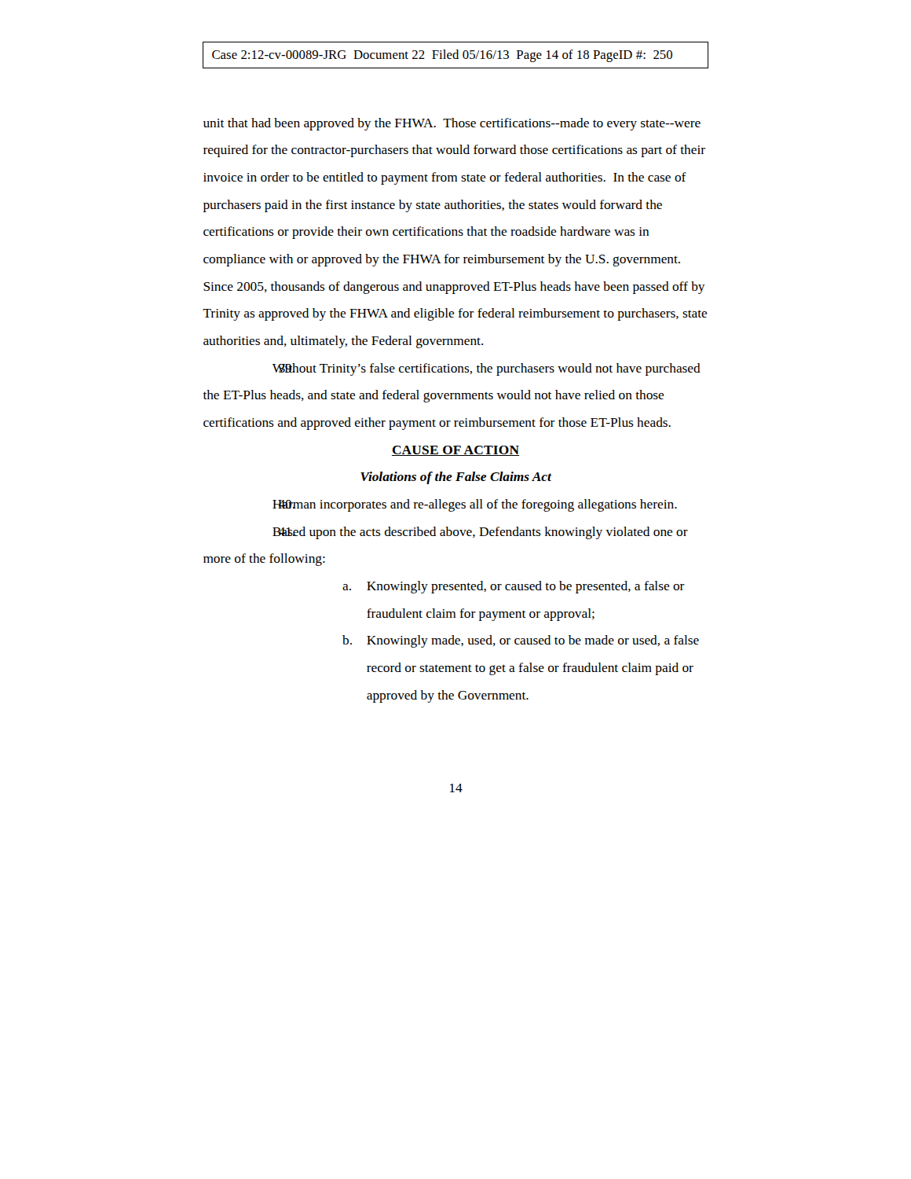Case 2:12-cv-00089-JRG Document 22 Filed 05/16/13 Page 14 of 18 PageID #: 250
unit that had been approved by the FHWA. Those certifications--made to every state--were required for the contractor-purchasers that would forward those certifications as part of their invoice in order to be entitled to payment from state or federal authorities. In the case of purchasers paid in the first instance by state authorities, the states would forward the certifications or provide their own certifications that the roadside hardware was in compliance with or approved by the FHWA for reimbursement by the U.S. government. Since 2005, thousands of dangerous and unapproved ET-Plus heads have been passed off by Trinity as approved by the FHWA and eligible for federal reimbursement to purchasers, state authorities and, ultimately, the Federal government.
39. Without Trinity’s false certifications, the purchasers would not have purchased the ET-Plus heads, and state and federal governments would not have relied on those certifications and approved either payment or reimbursement for those ET-Plus heads.
CAUSE OF ACTION
Violations of the False Claims Act
40. Harman incorporates and re-alleges all of the foregoing allegations herein.
41. Based upon the acts described above, Defendants knowingly violated one or more of the following:
a. Knowingly presented, or caused to be presented, a false or fraudulent claim for payment or approval;
b. Knowingly made, used, or caused to be made or used, a false record or statement to get a false or fraudulent claim paid or approved by the Government.
14